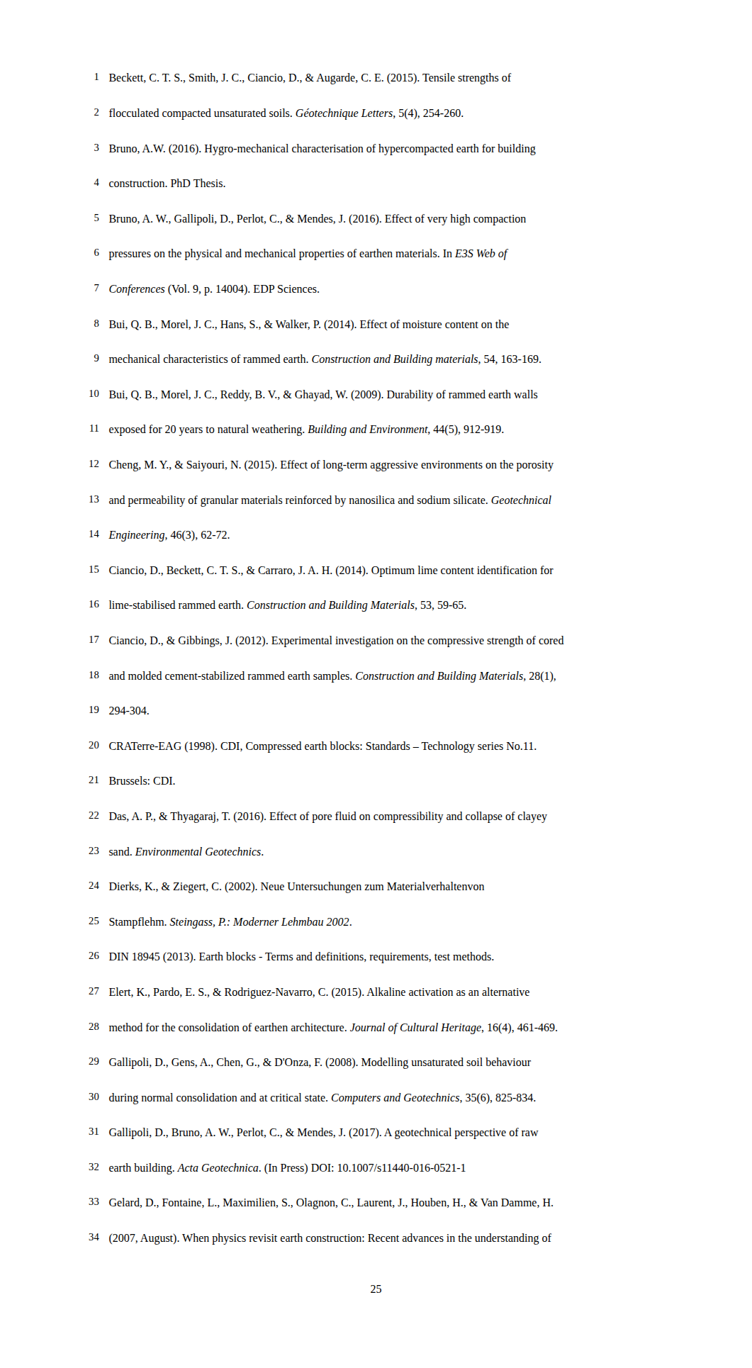Beckett, C. T. S., Smith, J. C., Ciancio, D., & Augarde, C. E. (2015). Tensile strengths of
flocculated compacted unsaturated soils. Géotechnique Letters, 5(4), 254-260.
Bruno, A.W. (2016). Hygro-mechanical characterisation of hypercompacted earth for building
construction. PhD Thesis.
Bruno, A. W., Gallipoli, D., Perlot, C., & Mendes, J. (2016). Effect of very high compaction
pressures on the physical and mechanical properties of earthen materials. In E3S Web of
Conferences (Vol. 9, p. 14004). EDP Sciences.
Bui, Q. B., Morel, J. C., Hans, S., & Walker, P. (2014). Effect of moisture content on the
mechanical characteristics of rammed earth. Construction and Building materials, 54, 163-169.
Bui, Q. B., Morel, J. C., Reddy, B. V., & Ghayad, W. (2009). Durability of rammed earth walls
exposed for 20 years to natural weathering. Building and Environment, 44(5), 912-919.
Cheng, M. Y., & Saiyouri, N. (2015). Effect of long-term aggressive environments on the porosity
and permeability of granular materials reinforced by nanosilica and sodium silicate. Geotechnical
Engineering, 46(3), 62-72.
Ciancio, D., Beckett, C. T. S., & Carraro, J. A. H. (2014). Optimum lime content identification for
lime-stabilised rammed earth. Construction and Building Materials, 53, 59-65.
Ciancio, D., & Gibbings, J. (2012). Experimental investigation on the compressive strength of cored
and molded cement-stabilized rammed earth samples. Construction and Building Materials, 28(1),
294-304.
CRATerre-EAG (1998). CDI, Compressed earth blocks: Standards – Technology series No.11.
Brussels: CDI.
Das, A. P., & Thyagaraj, T. (2016). Effect of pore fluid on compressibility and collapse of clayey
sand. Environmental Geotechnics.
Dierks, K., & Ziegert, C. (2002). Neue Untersuchungen zum Materialverhaltenvon
Stampflehm. Steingass, P.: Moderner Lehmbau 2002.
DIN 18945 (2013). Earth blocks - Terms and definitions, requirements, test methods.
Elert, K., Pardo, E. S., & Rodriguez-Navarro, C. (2015). Alkaline activation as an alternative
method for the consolidation of earthen architecture. Journal of Cultural Heritage, 16(4), 461-469.
Gallipoli, D., Gens, A., Chen, G., & D'Onza, F. (2008). Modelling unsaturated soil behaviour
during normal consolidation and at critical state. Computers and Geotechnics, 35(6), 825-834.
Gallipoli, D., Bruno, A. W., Perlot, C., & Mendes, J. (2017). A geotechnical perspective of raw
earth building. Acta Geotechnica. (In Press) DOI: 10.1007/s11440-016-0521-1
Gelard, D., Fontaine, L., Maximilien, S., Olagnon, C., Laurent, J., Houben, H., & Van Damme, H.
(2007, August). When physics revisit earth construction: Recent advances in the understanding of
25